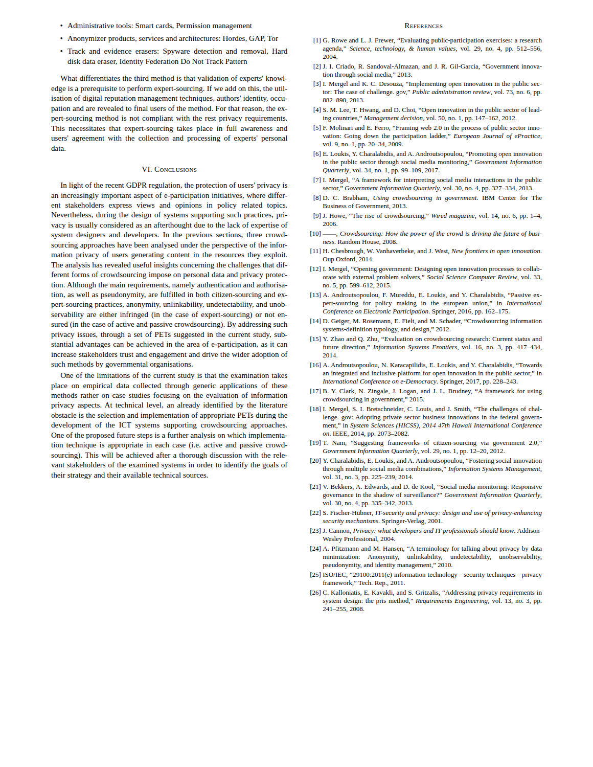Administrative tools: Smart cards, Permission management
Anonymizer products, services and architectures: Hordes, GAP, Tor
Track and evidence erasers: Spyware detection and removal, Hard disk data eraser, Identity Federation Do Not Track Pattern
What differentiates the third method is that validation of experts' knowledge is a prerequisite to perform expert-sourcing. If we add on this, the utilisation of digital reputation management techniques, authors' identity, occupation and are revealed to final users of the method. For that reason, the expert-sourcing method is not compliant with the rest privacy requirements. This necessitates that expert-sourcing takes place in full awareness and users' agreement with the collection and processing of experts' personal data.
VI. Conclusions
In light of the recent GDPR regulation, the protection of users' privacy is an increasingly important aspect of e-participation initiatives, where different stakeholders express views and opinions in policy related topics. Nevertheless, during the design of systems supporting such practices, privacy is usually considered as an afterthought due to the lack of expertise of system designers and developers. In the previous sections, three crowdsourcing approaches have been analysed under the perspective of the information privacy of users generating content in the resources they exploit. The analysis has revealed useful insights concerning the challenges that different forms of crowdsourcing impose on personal data and privacy protection. Although the main requirements, namely authentication and authorisation, as well as pseudonymity, are fulfilled in both citizen-sourcing and expert-sourcing practices, anonymity, unlinkability, undetectability, and unobservability are either infringed (in the case of expert-sourcing) or not ensured (in the case of active and passive crowdsourcing). By addressing such privacy issues, through a set of PETs suggested in the current study, substantial advantages can be achieved in the area of e-participation, as it can increase stakeholders trust and engagement and drive the wider adoption of such methods by governmental organisations.
One of the limitations of the current study is that the examination takes place on empirical data collected through generic applications of these methods rather on case studies focusing on the evaluation of information privacy aspects. At technical level, an already identified by the literature obstacle is the selection and implementation of appropriate PETs during the development of the ICT systems supporting crowdsourcing approaches. One of the proposed future steps is a further analysis on which implementation technique is appropriate in each case (i.e. active and passive crowdsourcing). This will be achieved after a thorough discussion with the relevant stakeholders of the examined systems in order to identify the goals of their strategy and their available technical sources.
References
G. Rowe and L. J. Frewer, “Evaluating public-participation exercises: a research agenda,” Science, technology, & human values, vol. 29, no. 4, pp. 512–556, 2004.
J. I. Criado, R. Sandoval-Almazan, and J. R. Gil-Garcia, “Government innovation through social media,” 2013.
I. Mergel and K. C. Desouza, “Implementing open innovation in the public sector: The case of challenge. gov,” Public administration review, vol. 73, no. 6, pp. 882–890, 2013.
S. M. Lee, T. Hwang, and D. Choi, “Open innovation in the public sector of leading countries,” Management decision, vol. 50, no. 1, pp. 147–162, 2012.
F. Molinari and E. Ferro, “Framing web 2.0 in the process of public sector innovation: Going down the participation ladder,” European Journal of ePractice, vol. 9, no. 1, pp. 20–34, 2009.
E. Loukis, Y. Charalabidis, and A. Androutsopoulou, “Promoting open innovation in the public sector through social media monitoring,” Government Information Quarterly, vol. 34, no. 1, pp. 99–109, 2017.
I. Mergel, “A framework for interpreting social media interactions in the public sector,” Government Information Quarterly, vol. 30, no. 4, pp. 327–334, 2013.
D. C. Brabham, Using crowdsourcing in government. IBM Center for The Business of Government, 2013.
J. Howe, “The rise of crowdsourcing,” Wired magazine, vol. 14, no. 6, pp. 1–4, 2006.
——, Crowdsourcing: How the power of the crowd is driving the future of business. Random House, 2008.
H. Chesbrough, W. Vanhaverbeke, and J. West, New frontiers in open innovation. Oup Oxford, 2014.
I. Mergel, “Opening government: Designing open innovation processes to collaborate with external problem solvers,” Social Science Computer Review, vol. 33, no. 5, pp. 599–612, 2015.
A. Androutsopoulou, F. Mureddu, E. Loukis, and Y. Charalabidis, “Passive expert-sourcing for policy making in the european union,” in International Conference on Electronic Participation. Springer, 2016, pp. 162–175.
D. Geiger, M. Rosemann, E. Fielt, and M. Schader, “Crowdsourcing information systems-definition typology, and design,” 2012.
Y. Zhao and Q. Zhu, “Evaluation on crowdsourcing research: Current status and future direction,” Information Systems Frontiers, vol. 16, no. 3, pp. 417–434, 2014.
A. Androutsopoulou, N. Karacapilidis, E. Loukis, and Y. Charalabidis, “Towards an integrated and inclusive platform for open innovation in the public sector,” in International Conference on e-Democracy. Springer, 2017, pp. 228–243.
B. Y. Clark, N. Zingale, J. Logan, and J. L. Brudney, “A framework for using crowdsourcing in government,” 2015.
I. Mergel, S. I. Bretschneider, C. Louis, and J. Smith, “The challenges of challenge. gov: Adopting private sector business innovations in the federal government,” in System Sciences (HICSS), 2014 47th Hawaii International Conference on. IEEE, 2014, pp. 2073–2082.
T. Nam, “Suggesting frameworks of citizen-sourcing via government 2.0,” Government Information Quarterly, vol. 29, no. 1, pp. 12–20, 2012.
Y. Charalabidis, E. Loukis, and A. Androutsopoulou, “Fostering social innovation through multiple social media combinations,” Information Systems Management, vol. 31, no. 3, pp. 225–239, 2014.
V. Bekkers, A. Edwards, and D. de Kool, “Social media monitoring: Responsive governance in the shadow of surveillance?” Government Information Quarterly, vol. 30, no. 4, pp. 335–342, 2013.
S. Fischer-Hübner, IT-security and privacy: design and use of privacy-enhancing security mechanisms. Springer-Verlag, 2001.
J. Cannon, Privacy: what developers and IT professionals should know. Addison-Wesley Professional, 2004.
A. Pfitzmann and M. Hansen, “A terminology for talking about privacy by data minimization: Anonymity, unlinkability, undetectability, unobservability, pseudonymity, and identity management,” 2010.
ISO/IEC, “29100:2011(e) information technology - security techniques - privacy framework,” Tech. Rep., 2011.
C. Kalloniatis, E. Kavakli, and S. Gritzalis, “Addressing privacy requirements in system design: the pris method,” Requirements Engineering, vol. 13, no. 3, pp. 241–255, 2008.